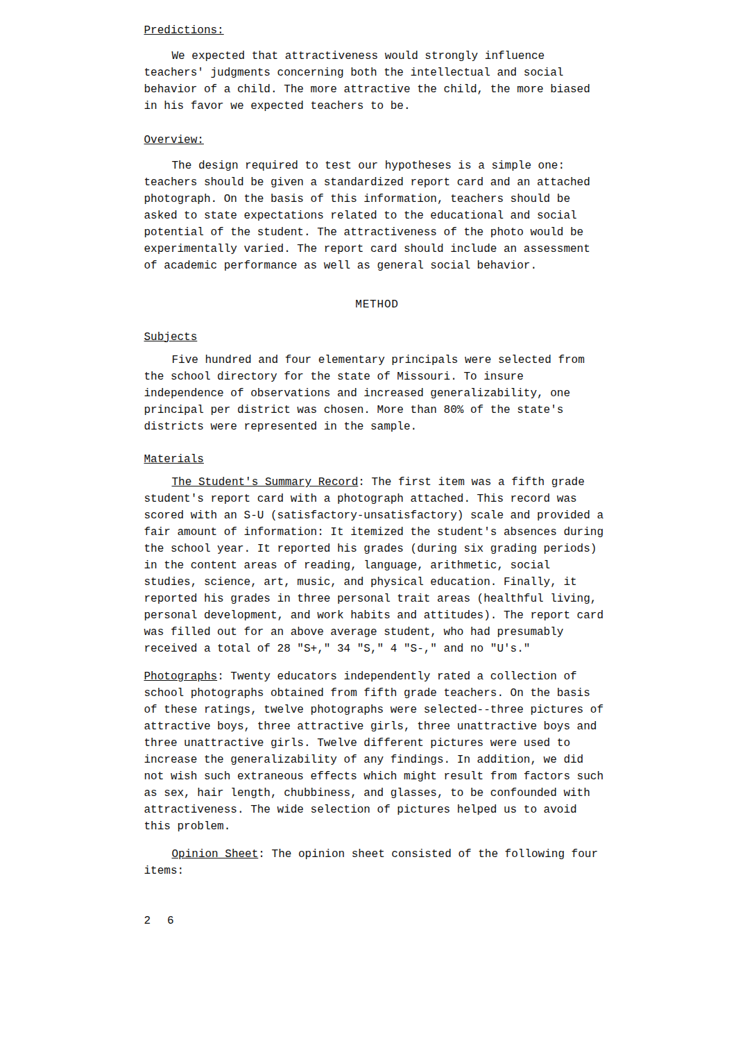Predictions:
We expected that attractiveness would strongly influence teachers' judgments concerning both the intellectual and social behavior of a child. The more attractive the child, the more biased in his favor we expected teachers to be.
Overview:
The design required to test our hypotheses is a simple one: teachers should be given a standardized report card and an attached photograph. On the basis of this information, teachers should be asked to state expectations related to the educational and social potential of the student. The attractiveness of the photo would be experimentally varied. The report card should include an assessment of academic performance as well as general social behavior.
METHOD
Subjects
Five hundred and four elementary principals were selected from the school directory for the state of Missouri. To insure independence of observations and increased generalizability, one principal per district was chosen. More than 80% of the state's districts were represented in the sample.
Materials
The Student's Summary Record: The first item was a fifth grade student's report card with a photograph attached. This record was scored with an S-U (satisfactory-unsatisfactory) scale and provided a fair amount of information: It itemized the student's absences during the school year. It reported his grades (during six grading periods) in the content areas of reading, language, arithmetic, social studies, science, art, music, and physical education. Finally, it reported his grades in three personal trait areas (healthful living, personal development, and work habits and attitudes). The report card was filled out for an above average student, who had presumably received a total of 28 "S+," 34 "S," 4 "S-," and no "U's."
Photographs: Twenty educators independently rated a collection of school photographs obtained from fifth grade teachers. On the basis of these ratings, twelve photographs were selected--three pictures of attractive boys, three attractive girls, three unattractive boys and three unattractive girls. Twelve different pictures were used to increase the generalizability of any findings. In addition, we did not wish such extraneous effects which might result from factors such as sex, hair length, chubbiness, and glasses, to be confounded with attractiveness. The wide selection of pictures helped us to avoid this problem.
Opinion Sheet: The opinion sheet consisted of the following four items:
2 6